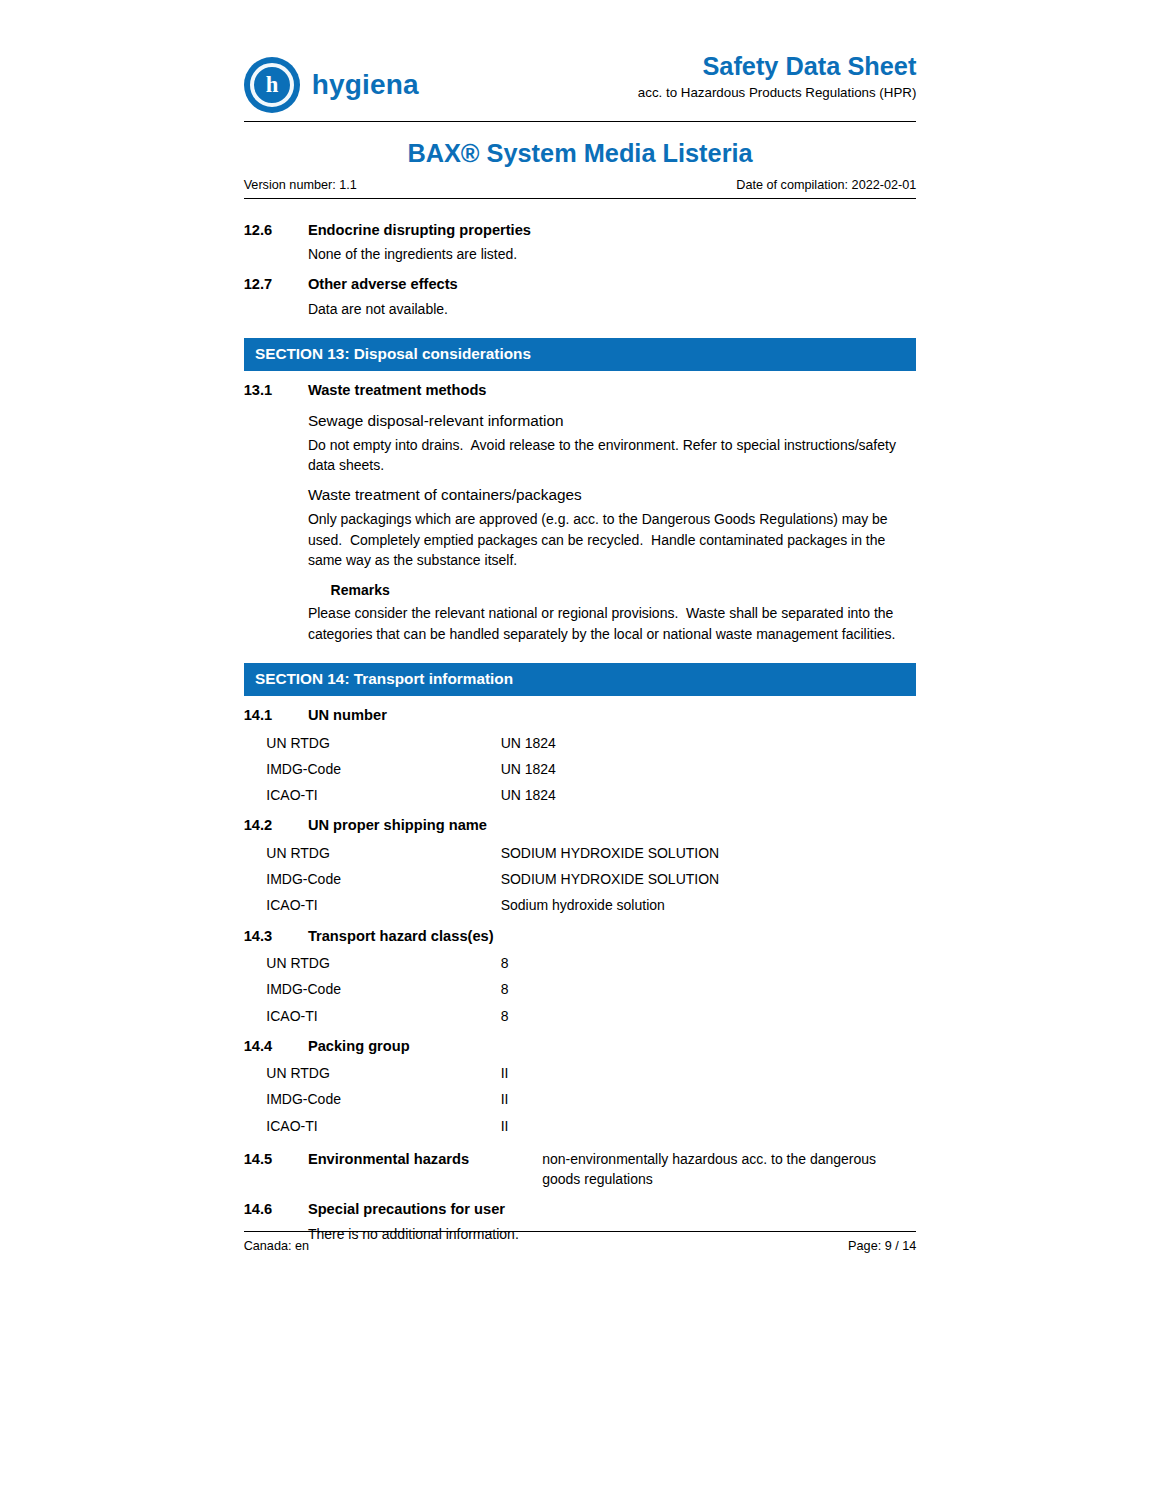h
hygiena
Safety Data Sheet
acc. to Hazardous Products Regulations (HPR)
BAX® System Media Listeria
Version number: 1.1
Date of compilation: 2022-02-01
12.6
Endocrine disrupting properties
None of the ingredients are listed.
12.7
Other adverse effects
Data are not available.
SECTION 13: Disposal considerations
13.1
Waste treatment methods
Sewage disposal-relevant information
Do not empty into drains. Avoid release to the environment. Refer to special instructions/safety data sheets.
Waste treatment of containers/packages
Only packagings which are approved (e.g. acc. to the Dangerous Goods Regulations) may be used. Completely emptied packages can be recycled. Handle contaminated packages in the same way as the substance itself.
Remarks
Please consider the relevant national or regional provisions. Waste shall be separated into the categories that can be handled separately by the local or national waste management facilities.
SECTION 14: Transport information
14.1
UN number
UN RTDG
UN 1824
IMDG-Code
UN 1824
ICAO-TI
UN 1824
14.2
UN proper shipping name
UN RTDG
SODIUM HYDROXIDE SOLUTION
IMDG-Code
SODIUM HYDROXIDE SOLUTION
ICAO-TI
Sodium hydroxide solution
14.3
Transport hazard class(es)
UN RTDG
8
IMDG-Code
8
ICAO-TI
8
14.4
Packing group
UN RTDG
II
IMDG-Code
II
ICAO-TI
II
14.5
Environmental hazards
non-environmentally hazardous acc. to the dangerous goods regulations
14.6
Special precautions for user
There is no additional information.
Canada: en
Page: 9 / 14